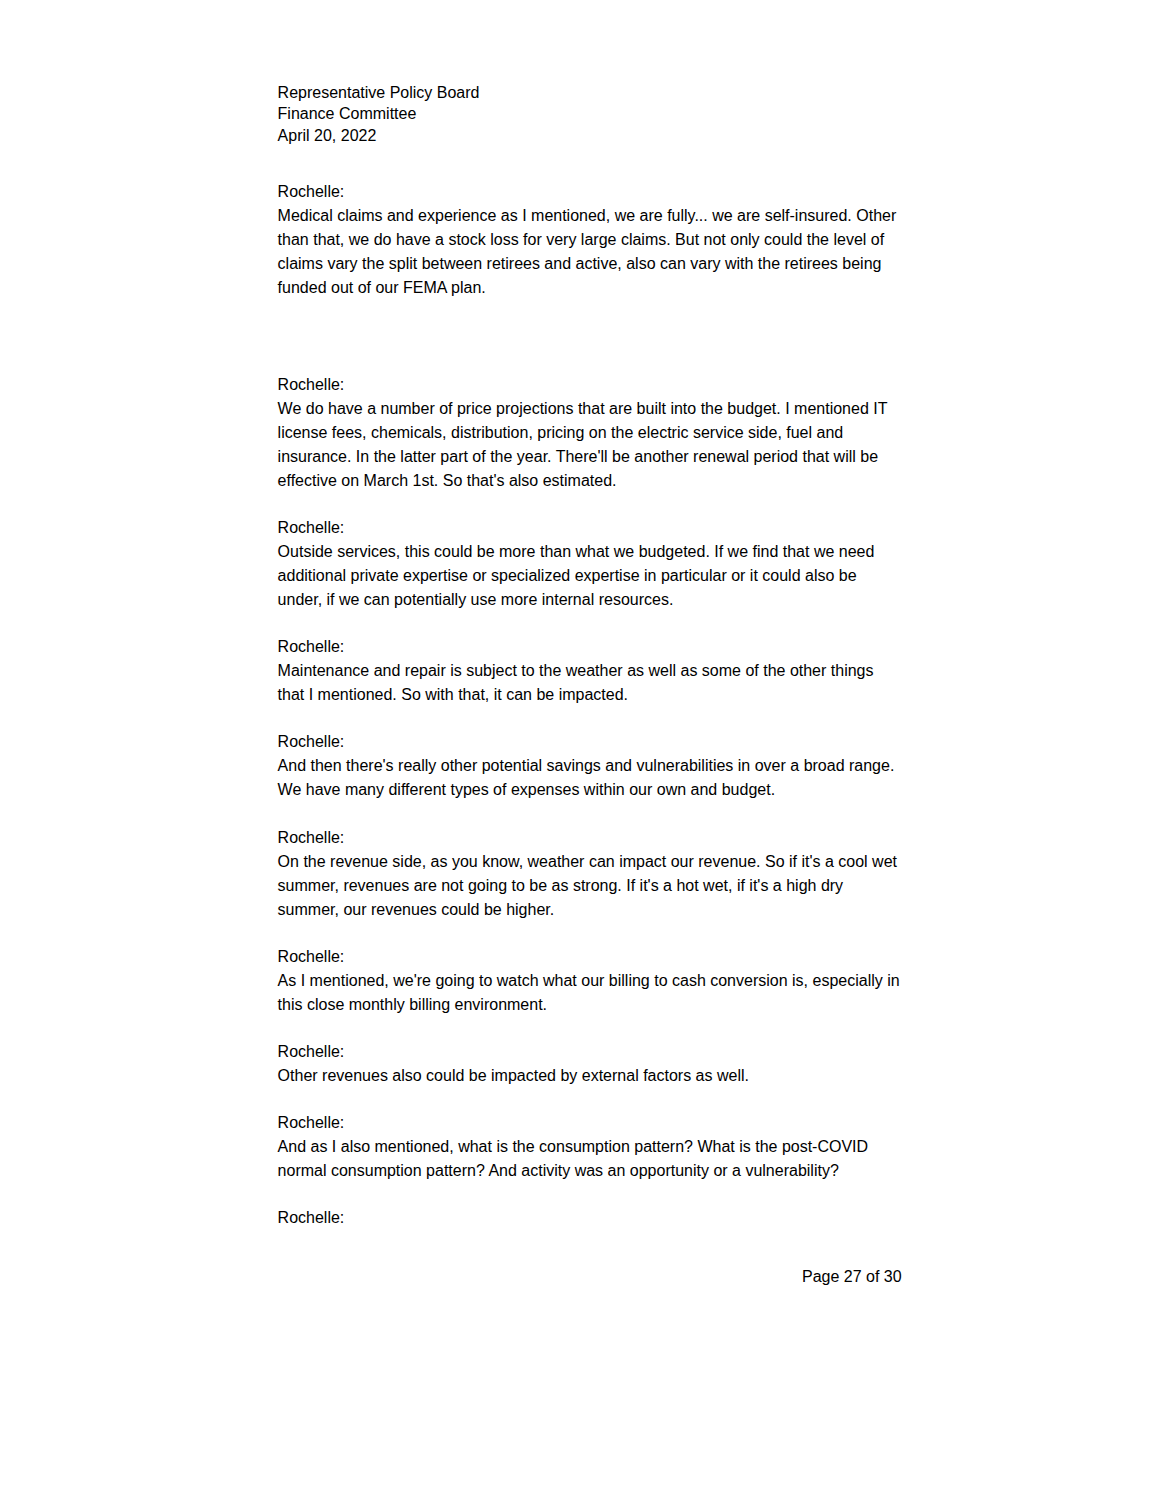Representative Policy Board
Finance Committee
April 20, 2022
Rochelle:
Medical claims and experience as I mentioned, we are fully... we are self-insured. Other than that, we do have a stock loss for very large claims. But not only could the level of claims vary the split between retirees and active, also can vary with the retirees being funded out of our FEMA plan.
Rochelle:
We do have a number of price projections that are built into the budget. I mentioned IT license fees, chemicals, distribution, pricing on the electric service side, fuel and insurance. In the latter part of the year. There'll be another renewal period that will be effective on March 1st. So that's also estimated.
Rochelle:
Outside services, this could be more than what we budgeted. If we find that we need additional private expertise or specialized expertise in particular or it could also be under, if we can potentially use more internal resources.
Rochelle:
Maintenance and repair is subject to the weather as well as some of the other things that I mentioned. So with that, it can be impacted.
Rochelle:
And then there's really other potential savings and vulnerabilities in over a broad range. We have many different types of expenses within our own and budget.
Rochelle:
On the revenue side, as you know, weather can impact our revenue. So if it's a cool wet summer, revenues are not going to be as strong. If it's a hot wet, if it's a high dry summer, our revenues could be higher.
Rochelle:
As I mentioned, we're going to watch what our billing to cash conversion is, especially in this close monthly billing environment.
Rochelle:
Other revenues also could be impacted by external factors as well.
Rochelle:
And as I also mentioned, what is the consumption pattern? What is the post-COVID normal consumption pattern? And activity was an opportunity or a vulnerability?
Rochelle:
Page 27 of 30